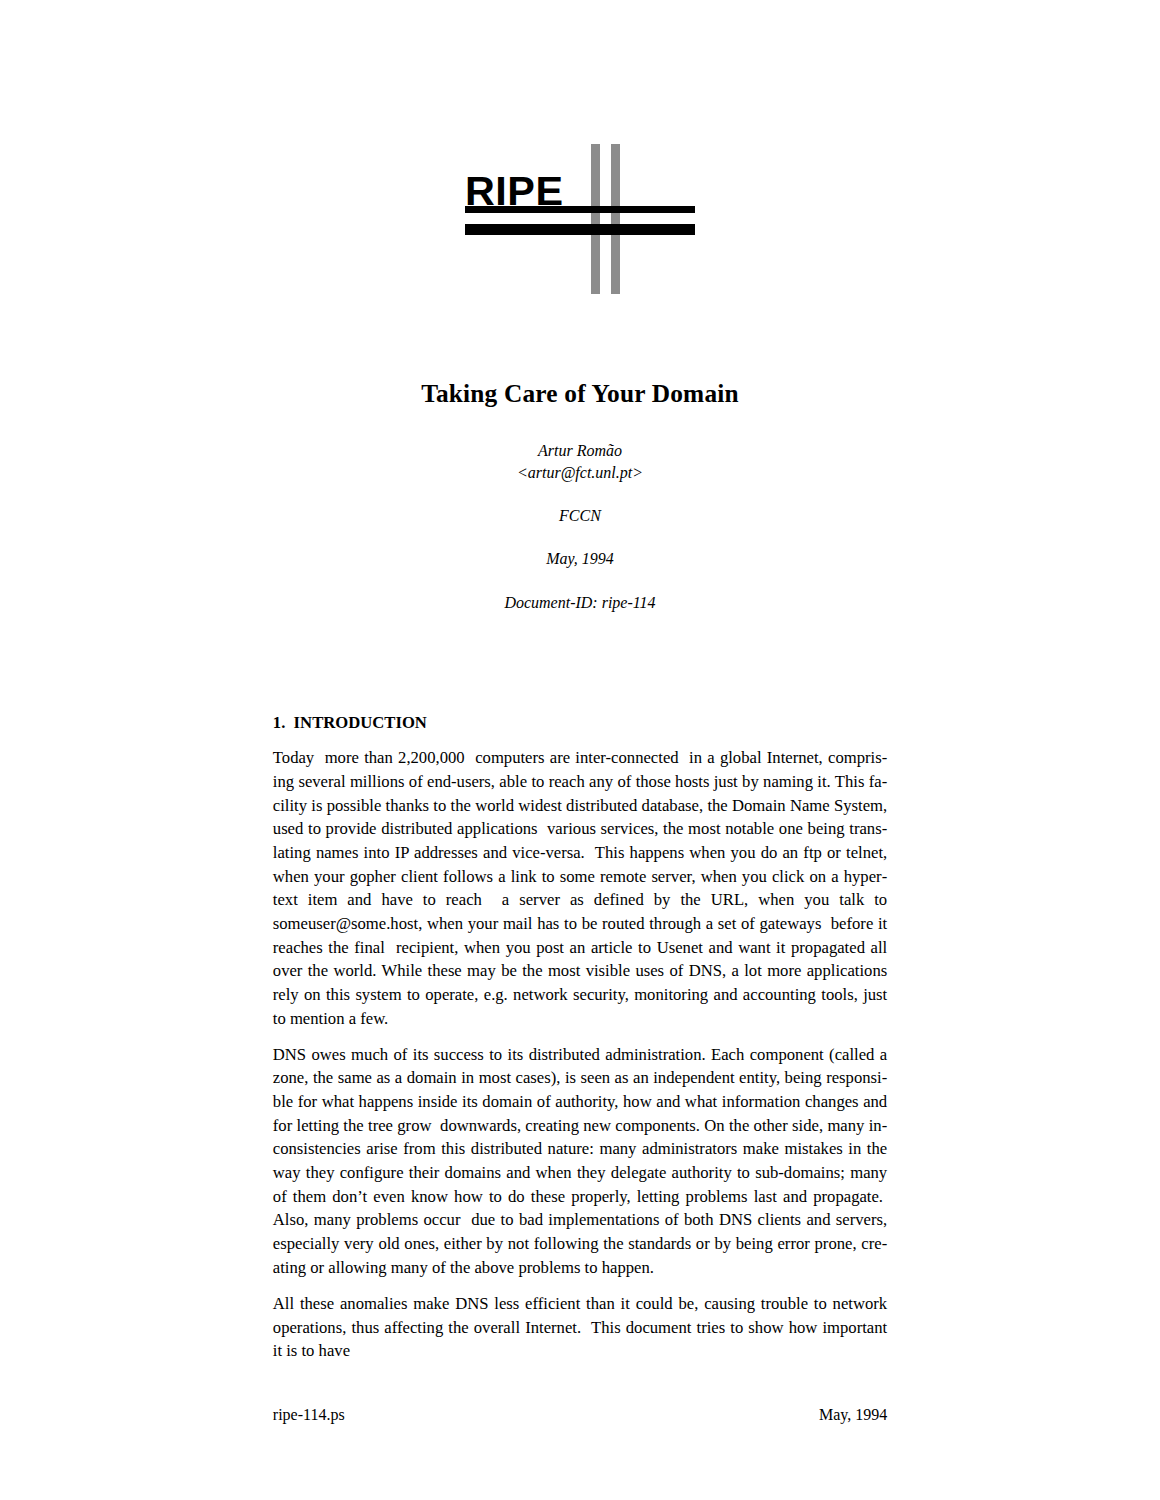RIPE
Taking Care of Your Domain
Artur Romão
<artur@fct.unl.pt>
FCCN
May, 1994
Document-ID: ripe-114
1. INTRODUCTION
Today more than 2,200,000 computers are inter-connected in a global Internet, comprising several millions of end-users, able to reach any of those hosts just by naming it. This facility is possible thanks to the world widest distributed database, the Domain Name System, used to provide distributed applications various services, the most notable one being translating names into IP addresses and vice-versa. This happens when you do an ftp or telnet, when your gopher client follows a link to some remote server, when you click on a hypertext item and have to reach a server as defined by the URL, when you talk to someuser@some.host, when your mail has to be routed through a set of gateways before it reaches the final recipient, when you post an article to Usenet and want it propagated all over the world. While these may be the most visible uses of DNS, a lot more applications rely on this system to operate, e.g. network security, monitoring and accounting tools, just to mention a few.
DNS owes much of its success to its distributed administration. Each component (called a zone, the same as a domain in most cases), is seen as an independent entity, being responsible for what happens inside its domain of authority, how and what information changes and for letting the tree grow downwards, creating new components. On the other side, many inconsistencies arise from this distributed nature: many administrators make mistakes in the way they configure their domains and when they delegate authority to sub-domains; many of them don’t even know how to do these properly, letting problems last and propagate. Also, many problems occur due to bad implementations of both DNS clients and servers, especially very old ones, either by not following the standards or by being error prone, creating or allowing many of the above problems to happen.
All these anomalies make DNS less efficient than it could be, causing trouble to network operations, thus affecting the overall Internet. This document tries to show how important it is to have
ripe-114.ps May, 1994